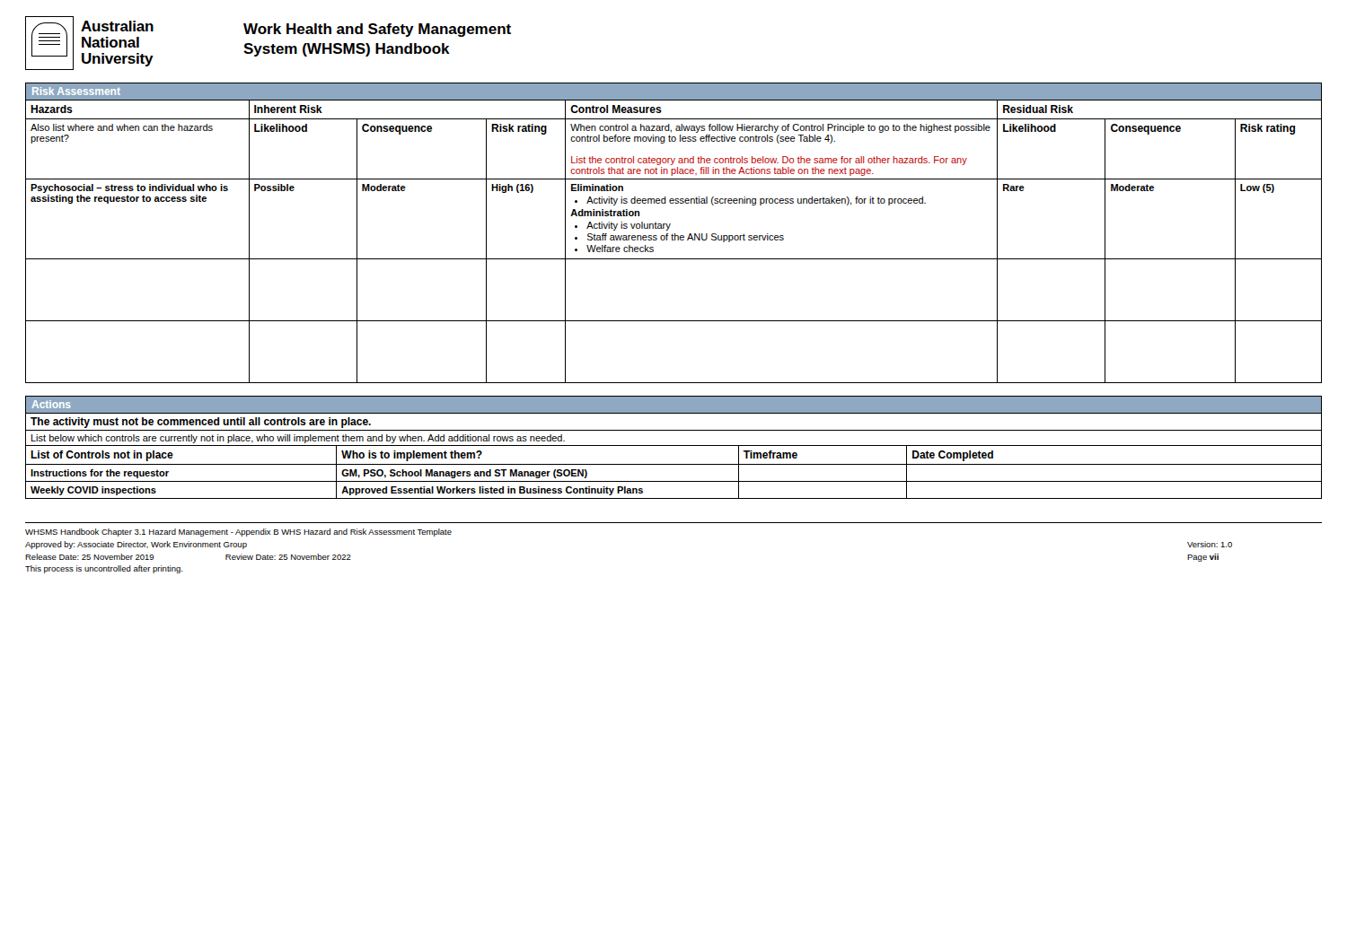Australian
National
University
Work Health and Safety Management
System (WHSMS) Handbook
| Risk Assessment |
| Hazards | Inherent Risk | Control Measures | Residual Risk |
| Also list where and when can the hazards present? | Likelihood | Consequence | Risk rating | When control a hazard, always follow Hierarchy of Control Principle to go to the highest possible control before moving to less effective controls (see Table 4). List the control category and the controls below. Do the same for all other hazards. For any controls that are not in place, fill in the Actions table on the next page. | Likelihood | Consequence | Risk rating |
| Psychosocial – stress to individual who is assisting the requestor to access site | Possible | Moderate | High (16) | Elimination Activity is deemed essential (screening process undertaken), for it to proceed. Administration Activity is voluntary Staff awareness of the ANU Support services Welfare checks | Rare | Moderate | Low (5) |
| Actions |
| The activity must not be commenced until all controls are in place. |
| List below which controls are currently not in place, who will implement them and by when. Add additional rows as needed. |
| List of Controls not in place | Who is to implement them? | Timeframe | Date Completed |
| Instructions for the requestor | GM, PSO, School Managers and ST Manager (SOEN) | | |
| Weekly COVID inspections | Approved Essential Workers listed in Business Continuity Plans | | |
WHSMS Handbook Chapter 3.1 Hazard Management - Appendix B WHS Hazard and Risk Assessment Template
Approved by: Associate Director, Work Environment Group
Version: 1.0
Release Date: 25 November 2019 Review Date: 25 November 2022
Page vii
This process is uncontrolled after printing.